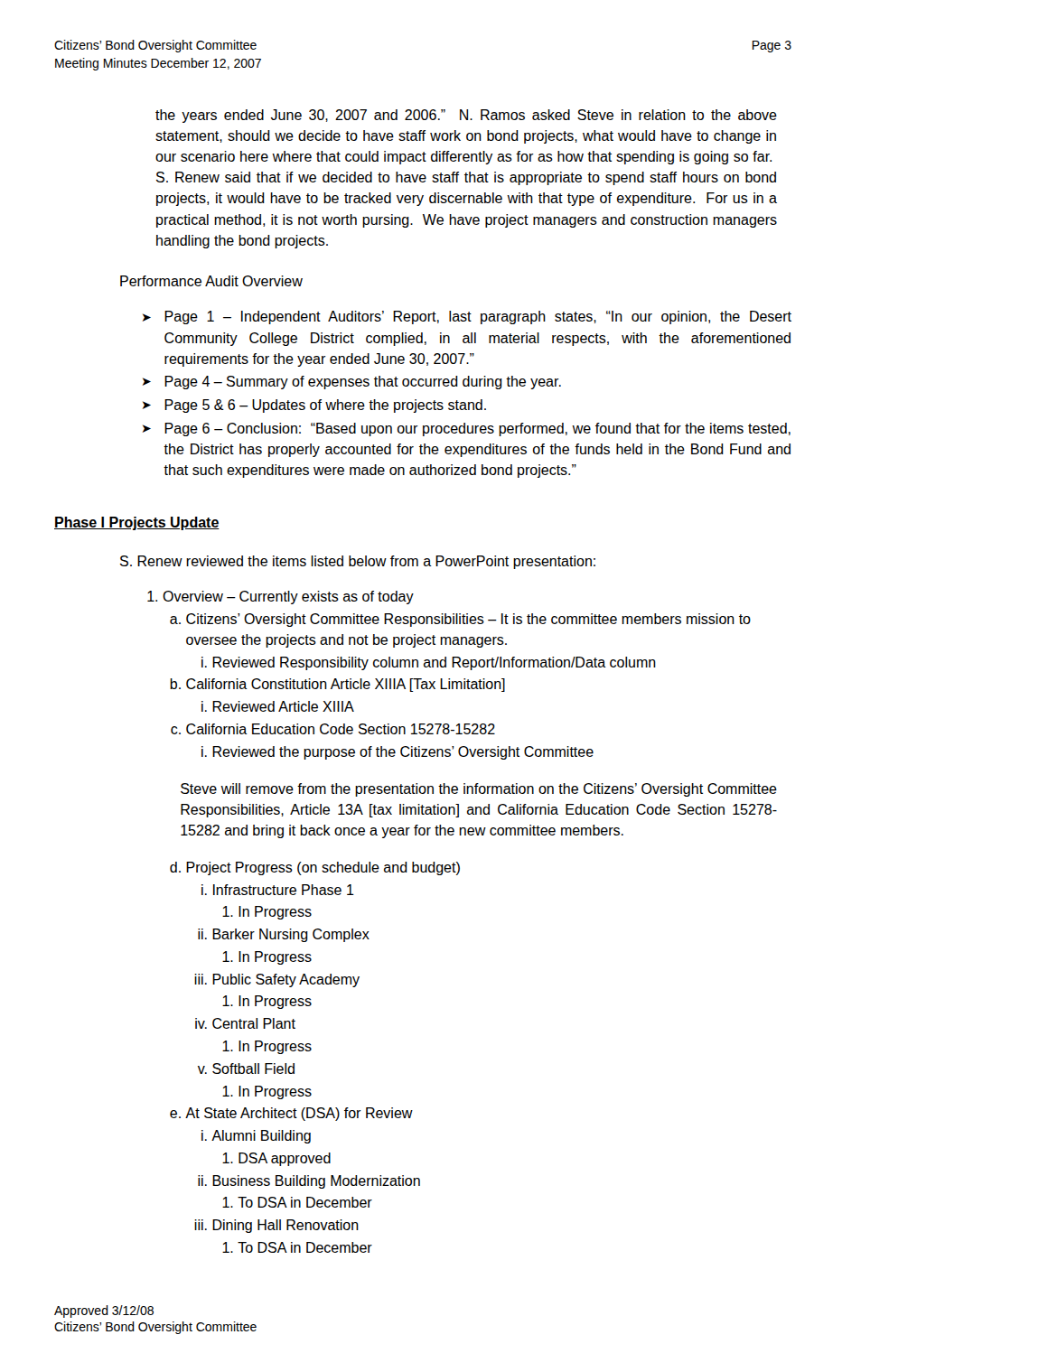Citizens’ Bond Oversight Committee
Meeting Minutes December 12, 2007
Page 3
the years ended June 30, 2007 and 2006.” N. Ramos asked Steve in relation to the above statement, should we decide to have staff work on bond projects, what would have to change in our scenario here where that could impact differently as for as how that spending is going so far. S. Renew said that if we decided to have staff that is appropriate to spend staff hours on bond projects, it would have to be tracked very discernable with that type of expenditure. For us in a practical method, it is not worth pursing. We have project managers and construction managers handling the bond projects.
Performance Audit Overview
Page 1 – Independent Auditors’ Report, last paragraph states, “In our opinion, the Desert Community College District complied, in all material respects, with the aforementioned requirements for the year ended June 30, 2007.”
Page 4 – Summary of expenses that occurred during the year.
Page 5 & 6 – Updates of where the projects stand.
Page 6 – Conclusion: “Based upon our procedures performed, we found that for the items tested, the District has properly accounted for the expenditures of the funds held in the Bond Fund and that such expenditures were made on authorized bond projects.”
Phase I Projects Update
S. Renew reviewed the items listed below from a PowerPoint presentation:
Overview – Currently exists as of today
Citizens’ Oversight Committee Responsibilities – It is the committee members mission to oversee the projects and not be project managers.
Reviewed Responsibility column and Report/Information/Data column
California Constitution Article XIIIA [Tax Limitation]
Reviewed Article XIIIA
California Education Code Section 15278-15282
Reviewed the purpose of the Citizens’ Oversight Committee
Steve will remove from the presentation the information on the Citizens’ Oversight Committee Responsibilities, Article 13A [tax limitation] and California Education Code Section 15278-15282 and bring it back once a year for the new committee members.
Project Progress (on schedule and budget)
Infrastructure Phase 1
In Progress
Barker Nursing Complex
In Progress
Public Safety Academy
In Progress
Central Plant
In Progress
Softball Field
In Progress
At State Architect (DSA) for Review
Alumni Building
DSA approved
Business Building Modernization
To DSA in December
Dining Hall Renovation
To DSA in December
Approved 3/12/08
Citizens’ Bond Oversight Committee